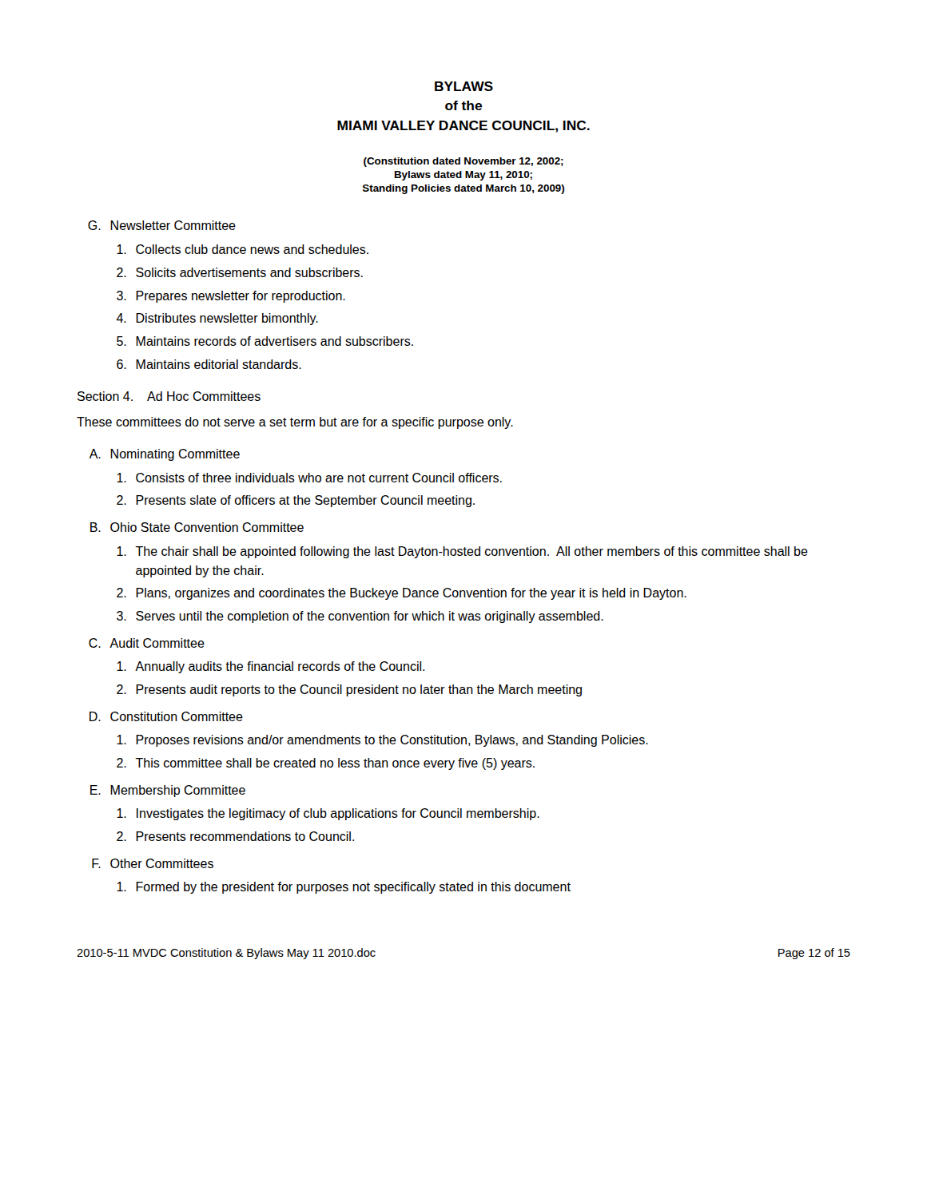BYLAWS
of the
MIAMI VALLEY DANCE COUNCIL, INC.
(Constitution dated November 12, 2002;
Bylaws dated May 11, 2010;
Standing Policies dated March 10, 2009)
Newsletter Committee
Collects club dance news and schedules.
Solicits advertisements and subscribers.
Prepares newsletter for reproduction.
Distributes newsletter bimonthly.
Maintains records of advertisers and subscribers.
Maintains editorial standards.
Section 4. Ad Hoc Committees
These committees do not serve a set term but are for a specific purpose only.
Nominating Committee
Consists of three individuals who are not current Council officers.
Presents slate of officers at the September Council meeting.
Ohio State Convention Committee
The chair shall be appointed following the last Dayton-hosted convention. All other members of this committee shall be appointed by the chair.
Plans, organizes and coordinates the Buckeye Dance Convention for the year it is held in Dayton.
Serves until the completion of the convention for which it was originally assembled.
Audit Committee
Annually audits the financial records of the Council.
Presents audit reports to the Council president no later than the March meeting
Constitution Committee
Proposes revisions and/or amendments to the Constitution, Bylaws, and Standing Policies.
This committee shall be created no less than once every five (5) years.
Membership Committee
Investigates the legitimacy of club applications for Council membership.
Presents recommendations to Council.
Other Committees
Formed by the president for purposes not specifically stated in this document
2010-5-11 MVDC Constitution & Bylaws May 11 2010.doc Page 12 of 15